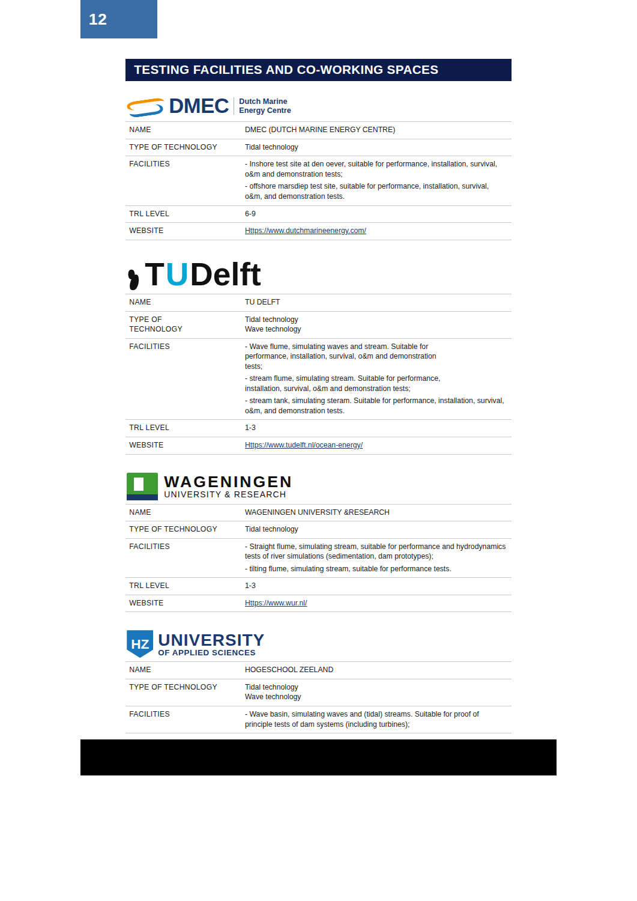12
Testing facilities and co-working spaces
DMEC
Dutch Marine
Energy Centre
| NAME | DMEC (DUTCH MARINE ENERGY CENTRE) |
| TYPE OF TECHNOLOGY | Tidal technology |
| FACILITIES | - Inshore test site at den oever, suitable for performance, installation, survival, o&m and demonstration tests; - offshore marsdiep test site, suitable for performance, installation, survival, o&m, and demonstration tests. |
| TRL LEVEL | 6-9 |
| WEBSITE | Https://www.dutchmarineenergy.com/ |
TUDelft
| NAME | TU DELFT |
| TYPE OF TECHNOLOGY | Tidal technology Wave technology |
| FACILITIES | - Wave flume, simulating waves and stream. Suitable for performance, installation, survival, o&m and demonstration tests; - stream flume, simulating stream. Suitable for performance, installation, survival, o&m and demonstration tests; - stream tank, simulating steram. Suitable for performance, installation, survival, o&m, and demonstration tests. |
| TRL LEVEL | 1-3 |
| WEBSITE | Https://www.tudelft.nl/ocean-energy/ |
WAGENINGEN
UNIVERSITY & RESEARCH
| NAME | WAGENINGEN UNIVERSITY &RESEARCH |
| TYPE OF TECHNOLOGY | Tidal technology |
| FACILITIES | - Straight flume, simulating stream, suitable for performance and hydrodynamics tests of river simulations (sedimentation, dam prototypes); - tilting flume, simulating stream, suitable for performance tests. |
| TRL LEVEL | 1-3 |
| WEBSITE | Https://www.wur.nl/ |
HZ
UNIVERSITY
OF APPLIED SCIENCES
| NAME | HOGESCHOOL ZEELAND |
| TYPE OF TECHNOLOGY | Tidal technology Wave technology |
| FACILITIES | - Wave basin, simulating waves and (tidal) streams. Suitable for proof of principle tests of dam systems (including turbines); |